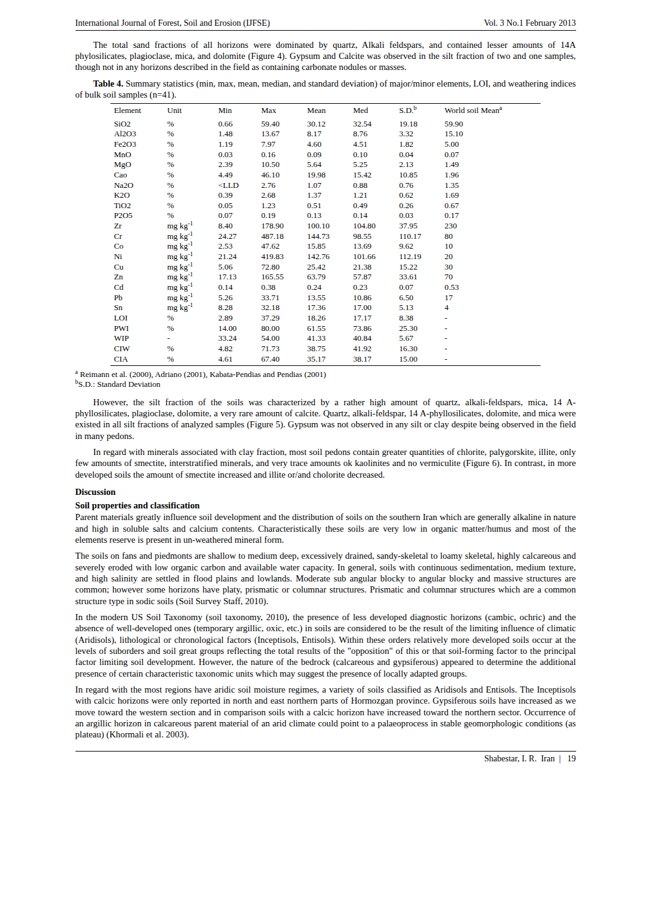International Journal of Forest, Soil and Erosion (IJFSE) Vol. 3 No.1 February 2013
The total sand fractions of all horizons were dominated by quartz, Alkali feldspars, and contained lesser amounts of 14A phylosilicates, plagioclase, mica, and dolomite (Figure 4). Gypsum and Calcite was observed in the silt fraction of two and one samples, though not in any horizons described in the field as containing carbonate nodules or masses.
Table 4. Summary statistics (min, max, mean, median, and standard deviation) of major/minor elements, LOI, and weathering indices of bulk soil samples (n=41).
| Element | Unit | Min | Max | Mean | Med | S.D. b | World soil Mean a |
| --- | --- | --- | --- | --- | --- | --- | --- |
| SiO2 | % | 0.66 | 59.40 | 30.12 | 32.54 | 19.18 | 59.90 |
| Al2O3 | % | 1.48 | 13.67 | 8.17 | 8.76 | 3.32 | 15.10 |
| Fe2O3 | % | 1.19 | 7.97 | 4.60 | 4.51 | 1.82 | 5.00 |
| MnO | % | 0.03 | 0.16 | 0.09 | 0.10 | 0.04 | 0.07 |
| MgO | % | 2.39 | 10.50 | 5.64 | 5.25 | 2.13 | 1.49 |
| Cao | % | 4.49 | 46.10 | 19.98 | 15.42 | 10.85 | 1.96 |
| Na2O | % | <LLD | 2.76 | 1.07 | 0.88 | 0.76 | 1.35 |
| K2O | % | 0.39 | 2.68 | 1.37 | 1.21 | 0.62 | 1.69 |
| TiO2 | % | 0.05 | 1.23 | 0.51 | 0.49 | 0.26 | 0.67 |
| P2O5 | % | 0.07 | 0.19 | 0.13 | 0.14 | 0.03 | 0.17 |
| Zr | mg kg -1 | 8.40 | 178.90 | 100.10 | 104.80 | 37.95 | 230 |
| Cr | mg kg -1 | 24.27 | 487.18 | 144.73 | 98.55 | 110.17 | 80 |
| Co | mg kg -1 | 2.53 | 47.62 | 15.85 | 13.69 | 9.62 | 10 |
| Ni | mg kg -1 | 21.24 | 419.83 | 142.76 | 101.66 | 112.19 | 20 |
| Cu | mg kg -1 | 5.06 | 72.80 | 25.42 | 21.38 | 15.22 | 30 |
| Zn | mg kg -1 | 17.13 | 165.55 | 63.79 | 57.87 | 33.61 | 70 |
| Cd | mg kg -1 | 0.14 | 0.38 | 0.24 | 0.23 | 0.07 | 0.53 |
| Pb | mg kg -1 | 5.26 | 33.71 | 13.55 | 10.86 | 6.50 | 17 |
| Sn | mg kg -1 | 8.28 | 32.18 | 17.36 | 17.00 | 5.13 | 4 |
| LOI | % | 2.89 | 37.29 | 18.26 | 17.17 | 8.38 | - |
| PWI | % | 14.00 | 80.00 | 61.55 | 73.86 | 25.30 | - |
| WIP | - | 33.24 | 54.00 | 41.33 | 40.84 | 5.67 | - |
| CIW | % | 4.82 | 71.73 | 38.75 | 41.92 | 16.30 | - |
| CIA | % | 4.61 | 67.40 | 35.17 | 38.17 | 15.00 | - |
a Reimann et al. (2000), Adriano (2001), Kabata-Pendias and Pendias (2001)
bS.D.: Standard Deviation
However, the silt fraction of the soils was characterized by a rather high amount of quartz, alkali-feldspars, mica, 14 A-phyllosilicates, plagioclase, dolomite, a very rare amount of calcite. Quartz, alkali-feldspar, 14 A-phyllosilicates, dolomite, and mica were existed in all silt fractions of analyzed samples (Figure 5). Gypsum was not observed in any silt or clay despite being observed in the field in many pedons.
In regard with minerals associated with clay fraction, most soil pedons contain greater quantities of chlorite, palygorskite, illite, only few amounts of smectite, interstratified minerals, and very trace amounts ok kaolinites and no vermiculite (Figure 6). In contrast, in more developed soils the amount of smectite increased and illite or/and cholorite decreased.
Discussion
Soil properties and classification
Parent materials greatly influence soil development and the distribution of soils on the southern Iran which are generally alkaline in nature and high in soluble salts and calcium contents. Characteristically these soils are very low in organic matter/humus and most of the elements reserve is present in un-weathered mineral form.
The soils on fans and piedmonts are shallow to medium deep, excessively drained, sandy-skeletal to loamy skeletal, highly calcareous and severely eroded with low organic carbon and available water capacity. In general, soils with continuous sedimentation, medium texture, and high salinity are settled in flood plains and lowlands. Moderate sub angular blocky to angular blocky and massive structures are common; however some horizons have platy, prismatic or columnar structures. Prismatic and columnar structures which are a common structure type in sodic soils (Soil Survey Staff, 2010).
In the modern US Soil Taxonomy (soil taxonomy, 2010), the presence of less developed diagnostic horizons (cambic, ochric) and the absence of well-developed ones (temporary argillic, oxic, etc.) in soils are considered to be the result of the limiting influence of climatic (Aridisols), lithological or chronological factors (Inceptisols, Entisols). Within these orders relatively more developed soils occur at the levels of suborders and soil great groups reflecting the total results of the "opposition" of this or that soil-forming factor to the principal factor limiting soil development. However, the nature of the bedrock (calcareous and gypsiferous) appeared to determine the additional presence of certain characteristic taxonomic units which may suggest the presence of locally adapted groups.
In regard with the most regions have aridic soil moisture regimes, a variety of soils classified as Aridisols and Entisols. The Inceptisols with calcic horizons were only reported in north and east northern parts of Hormozgan province. Gypsiferous soils have increased as we move toward the western section and in comparison soils with a calcic horizon have increased toward the northern sector. Occurrence of an argillic horizon in calcareous parent material of an arid climate could point to a palaeoprocess in stable geomorphologic conditions (as plateau) (Khormali et al. 2003).
Shabestar, I. R. Iran | 19